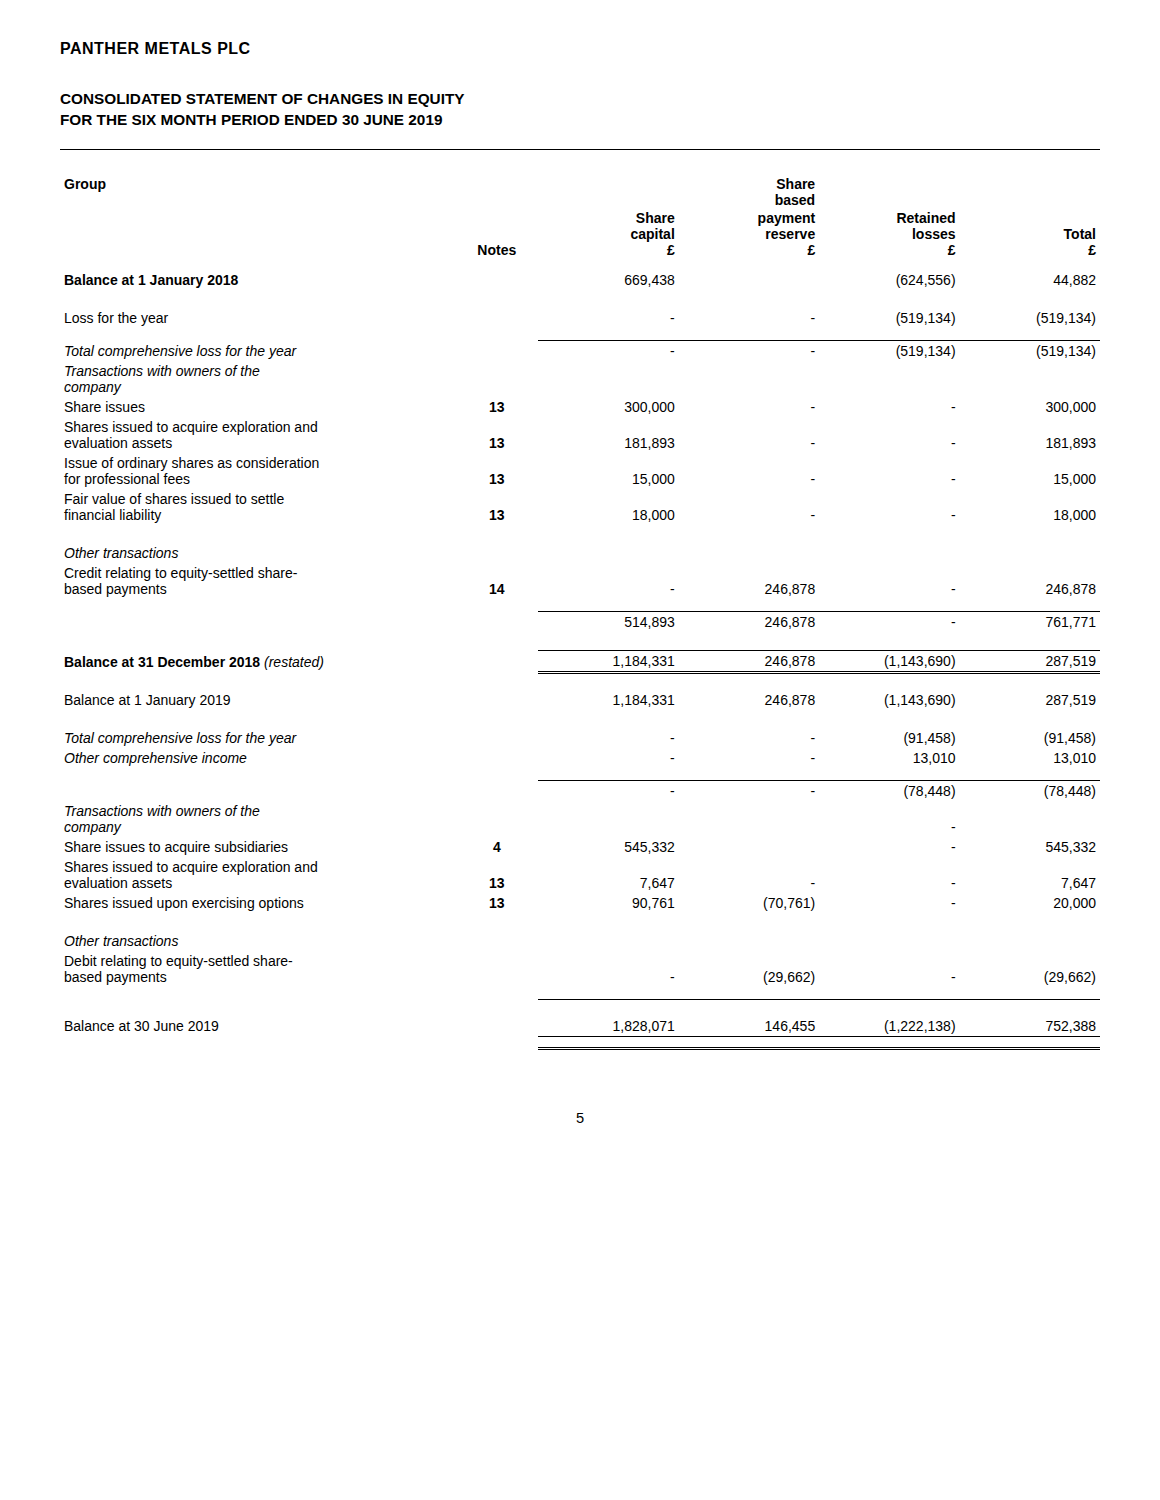PANTHER METALS PLC
CONSOLIDATED STATEMENT OF CHANGES IN EQUITY
FOR THE SIX MONTH PERIOD ENDED 30 JUNE 2019
| Group | | | Share based | | |
| --- | --- | --- | --- | --- | --- |
| | Notes | Share capital £ | payment reserve £ | Retained losses £ | Total £ |
| Balance at 1 January 2018 | | 669,438 | | (624,556) | 44,882 |
| Loss for the year | | - | - | (519,134) | (519,134) |
| Total comprehensive loss for the year | | - | - | (519,134) | (519,134) |
| Transactions with owners of the company | | | | | |
| Share issues | 13 | 300,000 | - | - | 300,000 |
| Shares issued to acquire exploration and evaluation assets | 13 | 181,893 | - | - | 181,893 |
| Issue of ordinary shares as consideration for professional fees | 13 | 15,000 | - | - | 15,000 |
| Fair value of shares issued to settle financial liability | 13 | 18,000 | - | - | 18,000 |
| Other transactions | | | | | |
| Credit relating to equity-settled share- based payments | 14 | - | 246,878 | - | 246,878 |
| | | 514,893 | 246,878 | - | 761,771 |
| Balance at 31 December 2018 (restated) | | 1,184,331 | 246,878 | (1,143,690) | 287,519 |
| Balance at 1 January 2019 | | 1,184,331 | 246,878 | (1,143,690) | 287,519 |
| Total comprehensive loss for the year | | - | - | (91,458) | (91,458) |
| Other comprehensive income | | - | - | 13,010 | 13,010 |
| | | - | - | (78,448) | (78,448) |
| Transactions with owners of the company | | | | - | |
| Share issues to acquire subsidiaries | 4 | 545,332 | | - | 545,332 |
| Shares issued to acquire exploration and evaluation assets | 13 | 7,647 | - | - | 7,647 |
| Shares issued upon exercising options | 13 | 90,761 | (70,761) | - | 20,000 |
| Other transactions | | | | | |
| Debit relating to equity-settled share- based payments | | - | (29,662) | - | (29,662) |
| Balance at 30 June 2019 | | 1,828,071 | 146,455 | (1,222,138) | 752,388 |
5